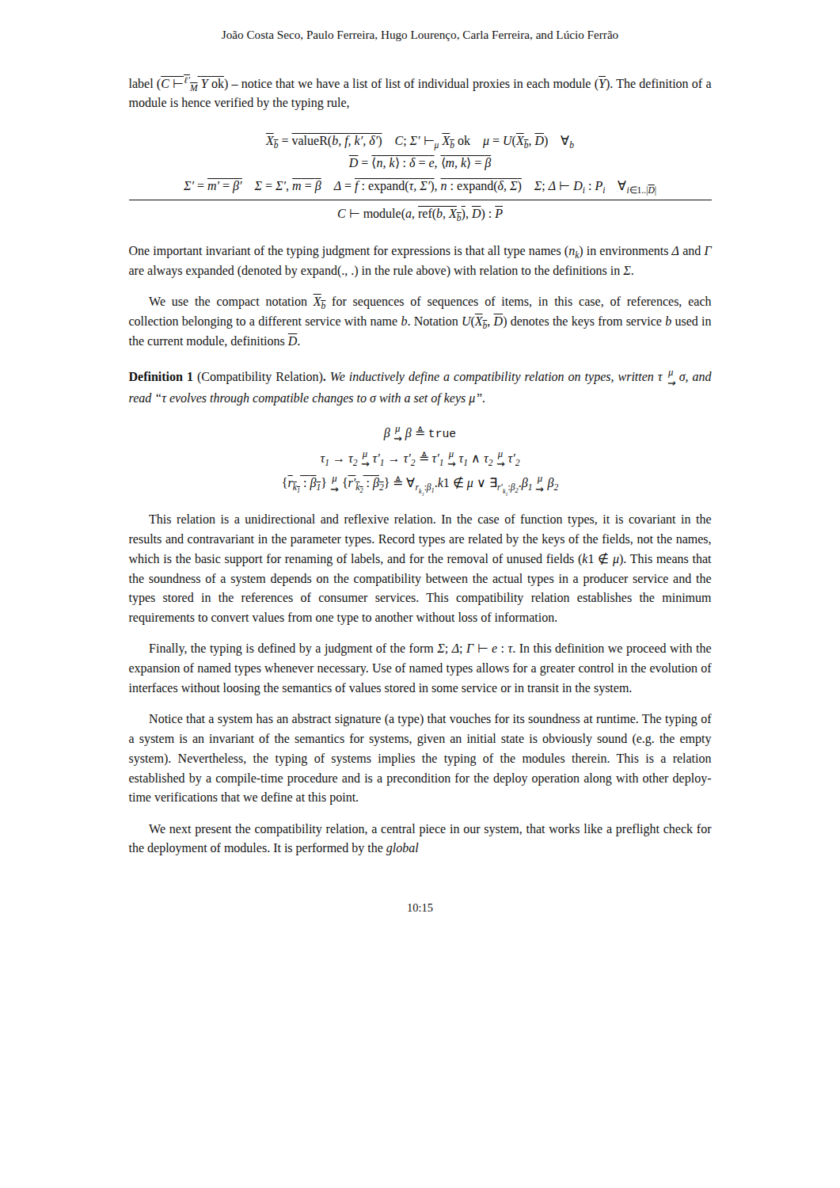João Costa Seco, Paulo Ferreira, Hugo Lourenço, Carla Ferreira, and Lúcio Ferrão
label (C ⊢ℓ′M Y ok) – notice that we have a list of list of individual proxies in each module (Y). The definition of a module is hence verified by the typing rule,
Xb = valueR(b, f, k′, δ′) C; Σ′ ⊢μ Xb ok μ = U(Xb, D) ∀b D = ⟨n, k⟩ : δ = e, ⟨m, k⟩ = β Σ′ = m′ = β′ Σ = Σ′, m = β Δ = f : expand(τ, Σ′), n : expand(δ, Σ) Σ; Δ ⊢ Di : Pi ∀i∈1..|D| C ⊢ module(a, ref(b, Xb), D) : P
One important invariant of the typing judgment for expressions is that all type names (nk) in environments Δ and Γ are always expanded (denoted by expand(., .) in the rule above) with relation to the definitions in Σ.
We use the compact notation Xb for sequences of sequences of items, in this case, of references, each collection belonging to a different service with name b. Notation U(Xb, D) denotes the keys from service b used in the current module, definitions D.
Definition 1 (Compatibility Relation). We inductively define a compatibility relation on types, written τ μ⇝ σ, and read “τ evolves through compatible changes to σ with a set of keys μ”.
β μ⇝ β ≜ true τ1 → τ2 μ⇝ τ′1 → τ′2 ≜ τ′1 μ⇝ τ1 ∧ τ2 μ⇝ τ′2 {rk1 : β1} μ⇝ {r′k2 : β2} ≜ ∀rk1:β1.k1 ∉ μ ∨ ∃r′k1:β2.β1 μ⇝ β2
This relation is a unidirectional and reflexive relation. In the case of function types, it is covariant in the results and contravariant in the parameter types. Record types are related by the keys of the fields, not the names, which is the basic support for renaming of labels, and for the removal of unused fields (k1 ∉ μ). This means that the soundness of a system depends on the compatibility between the actual types in a producer service and the types stored in the references of consumer services. This compatibility relation establishes the minimum requirements to convert values from one type to another without loss of information.
Finally, the typing is defined by a judgment of the form Σ; Δ; Γ ⊢ e : τ. In this definition we proceed with the expansion of named types whenever necessary. Use of named types allows for a greater control in the evolution of interfaces without loosing the semantics of values stored in some service or in transit in the system.
Notice that a system has an abstract signature (a type) that vouches for its soundness at runtime. The typing of a system is an invariant of the semantics for systems, given an initial state is obviously sound (e.g. the empty system). Nevertheless, the typing of systems implies the typing of the modules therein. This is a relation established by a compile-time procedure and is a precondition for the deploy operation along with other deploy-time verifications that we define at this point.
We next present the compatibility relation, a central piece in our system, that works like a preflight check for the deployment of modules. It is performed by the global
10:15